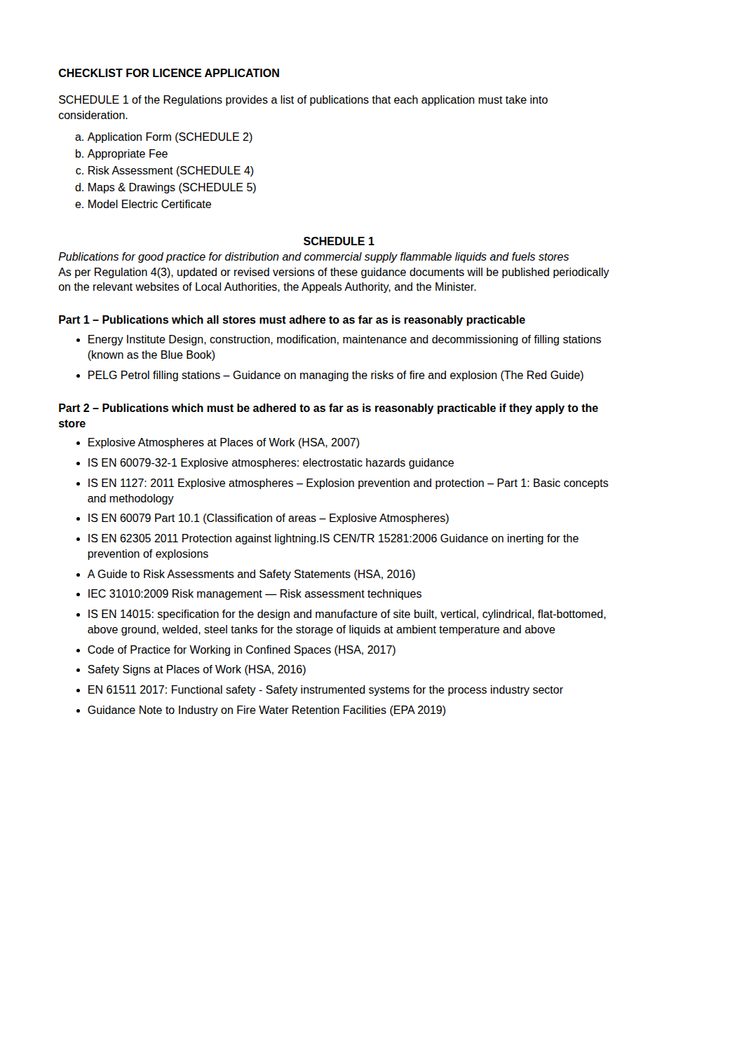Checklist for Licence Application
SCHEDULE 1 of the Regulations provides a list of publications that each application must take into consideration.
Application Form (SCHEDULE 2)
Appropriate Fee
Risk Assessment (SCHEDULE 4)
Maps & Drawings (SCHEDULE 5)
Model Electric Certificate
SCHEDULE 1
Publications for good practice for distribution and commercial supply flammable liquids and fuels stores
As per Regulation 4(3), updated or revised versions of these guidance documents will be published periodically on the relevant websites of Local Authorities, the Appeals Authority, and the Minister.
Part 1 – Publications which all stores must adhere to as far as is reasonably practicable
Energy Institute Design, construction, modification, maintenance and decommissioning of filling stations (known as the Blue Book)
PELG Petrol filling stations – Guidance on managing the risks of fire and explosion (The Red Guide)
Part 2 – Publications which must be adhered to as far as is reasonably practicable if they apply to the store
Explosive Atmospheres at Places of Work (HSA, 2007)
IS EN 60079-32-1 Explosive atmospheres: electrostatic hazards guidance
IS EN 1127: 2011 Explosive atmospheres – Explosion prevention and protection – Part 1: Basic concepts and methodology
IS EN 60079 Part 10.1 (Classification of areas – Explosive Atmospheres)
IS EN 62305 2011 Protection against lightning.IS CEN/TR 15281:2006 Guidance on inerting for the prevention of explosions
A Guide to Risk Assessments and Safety Statements (HSA, 2016)
IEC 31010:2009 Risk management — Risk assessment techniques
IS EN 14015: specification for the design and manufacture of site built, vertical, cylindrical, flat-bottomed, above ground, welded, steel tanks for the storage of liquids at ambient temperature and above
Code of Practice for Working in Confined Spaces (HSA, 2017)
Safety Signs at Places of Work (HSA, 2016)
EN 61511 2017: Functional safety - Safety instrumented systems for the process industry sector
Guidance Note to Industry on Fire Water Retention Facilities (EPA 2019)